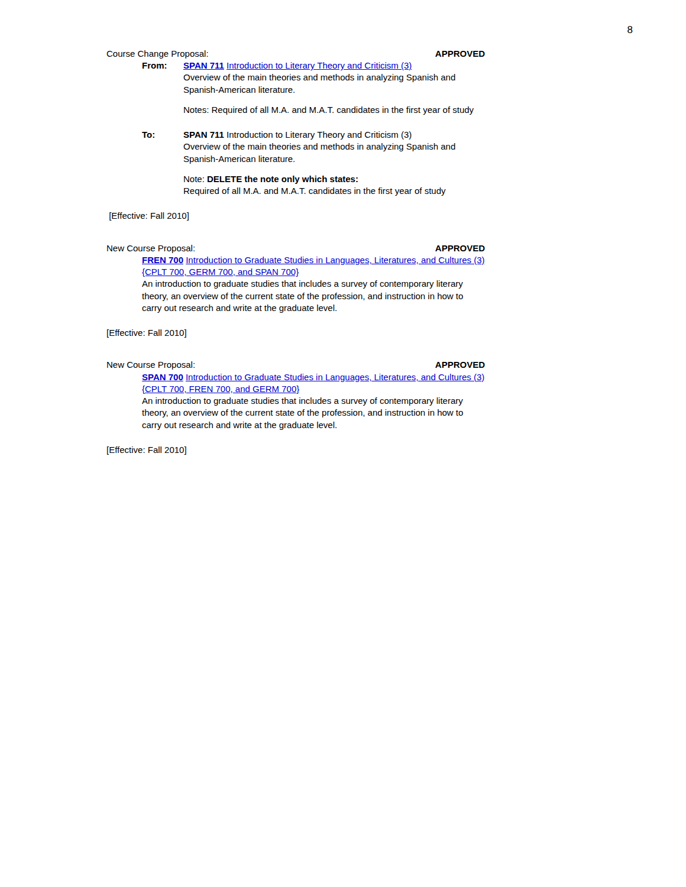8
Course Change Proposal: APPROVED
From:
SPAN 711 Introduction to Literary Theory and Criticism (3)
Overview of the main theories and methods in analyzing Spanish and Spanish-American literature.
Notes: Required of all M.A. and M.A.T. candidates in the first year of study
To:
SPAN 711 Introduction to Literary Theory and Criticism (3)
Overview of the main theories and methods in analyzing Spanish and Spanish-American literature.
Note: DELETE the note only which states:
Required of all M.A. and M.A.T. candidates in the first year of study
[Effective: Fall 2010]
New Course Proposal: APPROVED
FREN 700 Introduction to Graduate Studies in Languages, Literatures, and Cultures (3) {CPLT 700, GERM 700, and SPAN 700}
An introduction to graduate studies that includes a survey of contemporary literary theory, an overview of the current state of the profession, and instruction in how to carry out research and write at the graduate level.
[Effective: Fall 2010]
New Course Proposal: APPROVED
SPAN 700 Introduction to Graduate Studies in Languages, Literatures, and Cultures (3) {CPLT 700, FREN 700, and GERM 700}
An introduction to graduate studies that includes a survey of contemporary literary theory, an overview of the current state of the profession, and instruction in how to carry out research and write at the graduate level.
[Effective: Fall 2010]